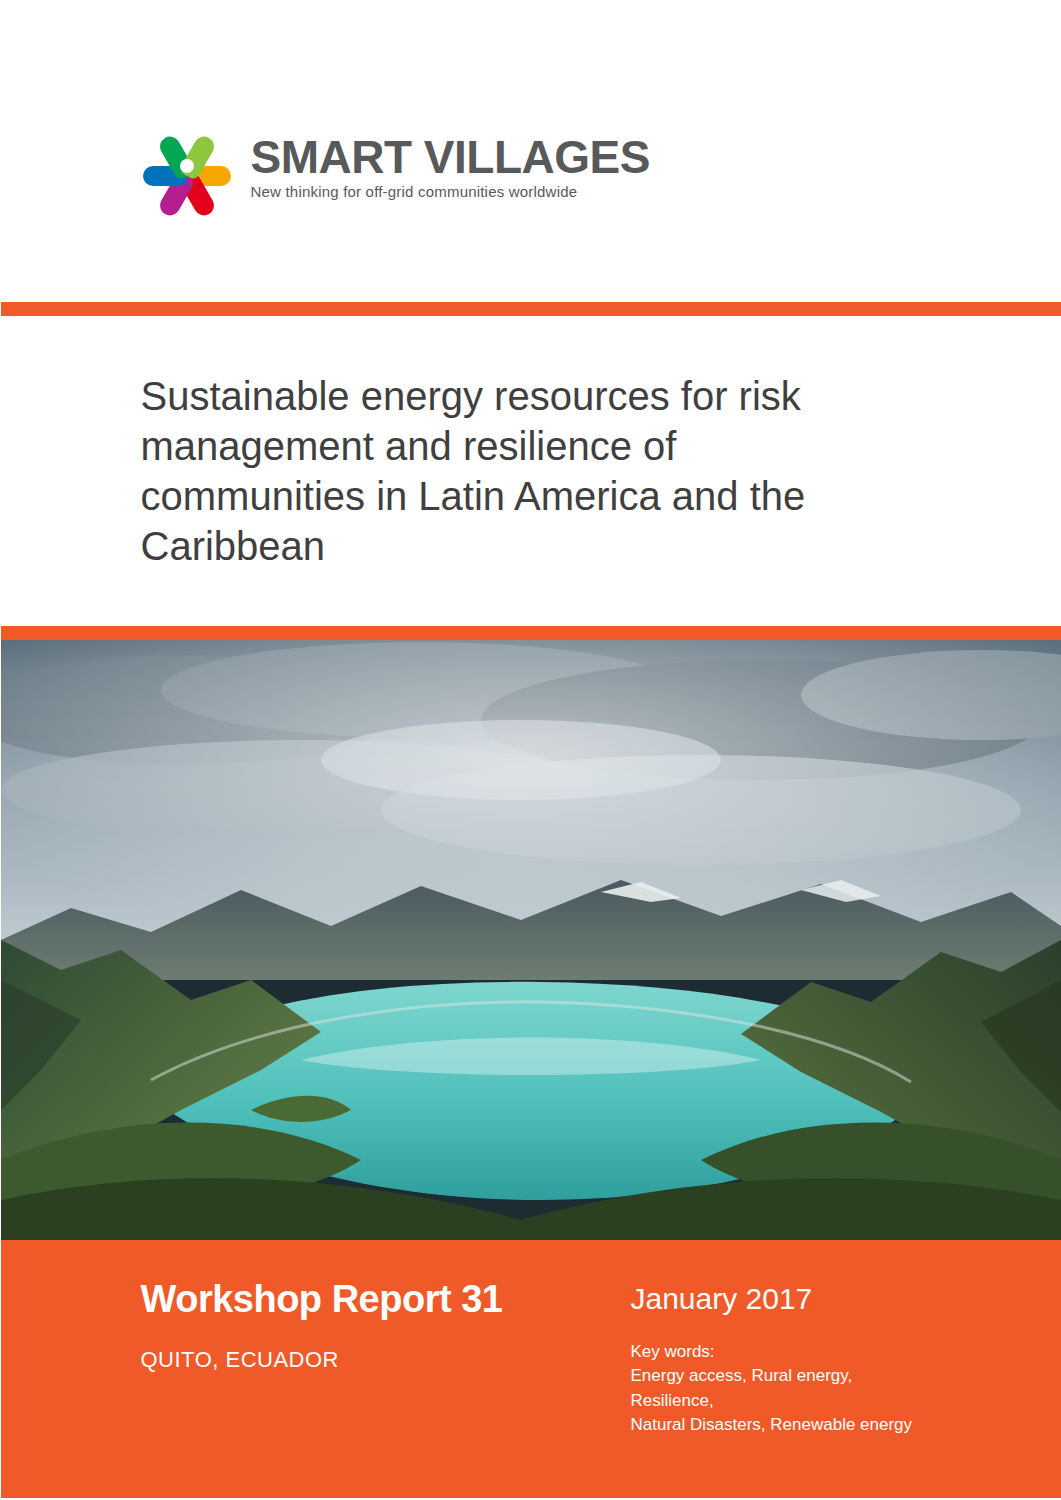SMART VILLAGES New thinking for off-grid communities worldwide
Sustainable energy resources for risk management and resilience of communities in Latin America and the Caribbean
Workshop Report 31
QUITO, ECUADOR
January 2017
Key words:
Energy access, Rural energy, Resilience,
Natural Disasters, Renewable energy